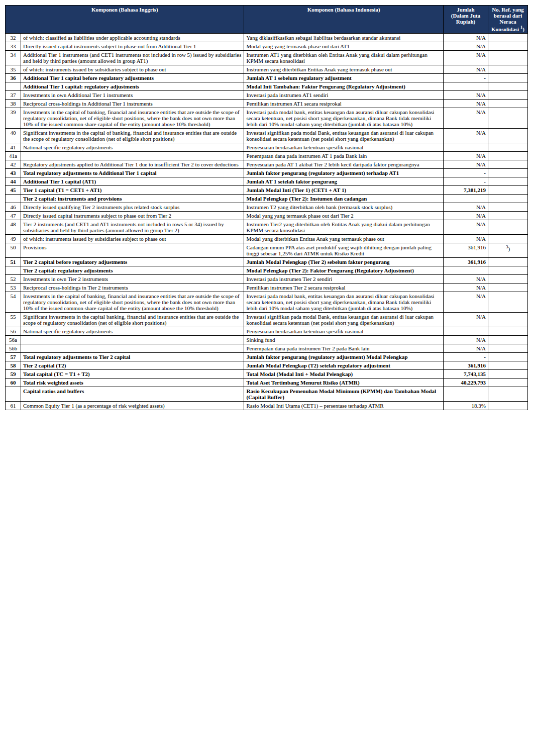| Komponen (Bahasa Inggris) | Komponen (Bahasa Indonesia) | Jumlah (Dalam Juta Rupiah) | No. Ref. yang berasal dari Neraca Konsolidasi 1 ) |
| --- | --- | --- | --- |
| 32 | of which: classified as liabilities under applicable accounting standards | Yang diklasifikasikan sebagai liabilitas berdasarkan standar akuntansi | N/A | |
| 33 | Directly issued capital instruments subject to phase out from Additional Tier 1 | Modal yang yang termasuk phase out dari AT1 | N/A | |
| 34 | Additional Tier 1 instruments (and CET1 instruments not included in row 5) issued by subsidiaries and held by third parties (amount allowed in group AT1) | Instrumen AT1 yang diterbitkan oleh Entitas Anak yang diakui dalam perhitungan KPMM secara konsolidasi | N/A | |
| 35 | of which: instruments issued by subsidiaries subject to phase out | Instrumen yang diterbitkan Entitas Anak yang termasuk phase out | N/A | |
| 36 | Additional Tier 1 capital before regulatory adjustments | Jumlah AT 1 sebelum regulatory adjustment | - | |
| | Additional Tier 1 capital: regulatory adjustments | Modal Inti Tambahan: Faktor Pengurang (Regulatory Adjustment) | | |
| 37 | Investments in own Additional Tier 1 instruments | Investasi pada instrumen AT1 sendiri | N/A | |
| 38 | Reciprocal cross-holdings in Additional Tier 1 instruments | Pemilikan instrumen AT1 secara resiprokal | N/A | |
| 39 | Investments in the capital of banking, financial and insurance entities that are outside the scope of regulatory consolidation, net of eligible short positions, where the bank does not own more than 10% of the issued common share capital of the entity (amount above 10% threshold) | Investasi pada modal bank, entitas keuangan dan asuransi diluar cakupan konsolidasi secara ketentuan, net posisi short yang diperkenankan, dimana Bank tidak memiliki lebih dari 10% modal saham yang diterbitkan (jumlah di atas batasan 10%) | N/A | |
| 40 | Significant investments in the capital of banking, financial and insurance entities that are outside the scope of regulatory consolidation (net of eligible short positions) | Investasi signifikan pada modal Bank, entitas keuangan dan asuransi di luar cakupan konsolidasi secara ketentuan (net posisi short yang diperkenankan) | N/A | |
| 41 | National specific regulatory adjustments | Penyesuaian berdasarkan ketentuan spesifik nasional | | |
| 41a | | Penempatan dana pada instrumen AT 1 pada Bank lain | N/A | |
| 42 | Regulatory adjustments applied to Additional Tier 1 due to insufficient Tier 2 to cover deductions | Penyesuaian pada AT 1 akibat Tier 2 lebih kecil daripada faktor pengurangnya | N/A | |
| 43 | Total regulatory adjustments to Additional Tier 1 capital | Jumlah faktor pengurang (regulatory adjustment) terhadap AT1 | - | |
| 44 | Additional Tier 1 capital (AT1) | Jumlah AT 1 setelah faktor pengurang | - | |
| 45 | Tier 1 capital (T1 = CET1 + AT1) | Jumlah Modal Inti (Tier 1) (CET1 + AT 1) | 7,381,219 | |
| | Tier 2 capital: instruments and provisions | Modal Pelengkap (Tier 2): Instumen dan cadangan | | |
| 46 | Directly issued qualifying Tier 2 instruments plus related stock surplus | Instrumen T2 yang diterbitkan oleh bank (termasuk stock surplus) | N/A | |
| 47 | Directly issued capital instruments subject to phase out from Tier 2 | Modal yang yang termasuk phase out dari Tier 2 | N/A | |
| 48 | Tier 2 instruments (and CET1 and AT1 instruments not included in rows 5 or 34) issued by subsidiaries and held by third parties (amount allowed in group Tier 2) | Instrumen Tier2 yang diterbitkan oleh Entitas Anak yang diakui dalam perhitungan KPMM secara konsolidasi | N/A | |
| 49 | of which: instruments issued by subsidiaries subject to phase out | Modal yang diterbitkan Entitas Anak yang termasuk phase out | N/A | |
| 50 | Provisions | Cadangan umum PPA atas aset produktif yang wajib dihitung dengan jumlah paling tinggi sebesar 1,25% dari ATMR untuk Risiko Kredit | 361,916 | 3 ) |
| 51 | Tier 2 capital before regulatory adjustments | Jumlah Modal Pelengkap (Tier 2) sebelum faktor pengurang | 361,916 | |
| | Tier 2 capital: regulatory adjustments | Modal Pelengkap (Tier 2): Faktor Pengurang (Regulatory Adjustment) | | |
| 52 | Investments in own Tier 2 instruments | Investasi pada instrumen Tier 2 sendiri | N/A | |
| 53 | Reciprocal cross-holdings in Tier 2 instruments | Pemilikan instrumen Tier 2 secara resiprokal | N/A | |
| 54 | Investments in the capital of banking, financial and insurance entities that are outside the scope of regulatory consolidation, net of eligible short positions, where the bank does not own more than 10% of the issued common share capital of the entity (amount above the 10% threshold) | Investasi pada modal bank, entitas keuangan dan asuransi diluar cakupan konsolidasi secara ketentuan, net posisi short yang diperkenankan, dimana Bank tidak memiliki lebih dari 10% modal saham yang diterbitkan (jumlah di atas batasan 10%) | N/A | |
| 55 | Significant investments in the capital banking, financial and insurance entities that are outside the scope of regulatory consolidation (net of eligible short positions) | Investasi signifikan pada modal Bank, entitas keuangan dan asuransi di luar cakupan konsolidasi secara ketentuan (net posisi short yang diperkenankan) | N/A | |
| 56 | National specific regulatory adjustments | Penyesuaian berdasarkan ketentuan spesifik nasional | | |
| 56a | | Sinking fund | N/A | |
| 56b | | Penempatan dana pada instrumen Tier 2 pada Bank lain | N/A | |
| 57 | Total regulatory adjustments to Tier 2 capital | Jumlah faktor pengurang (regulatory adjustment) Modal Pelengkap | - | |
| 58 | Tier 2 capital (T2) | Jumlah Modal Pelengkap (T2) setelah regulatory adjustment | 361,916 | |
| 59 | Total capital (TC = T1 + T2) | Total Modal (Modal Inti + Modal Pelengkap) | 7,743,135 | |
| 60 | Total risk weighted assets | Total Aset Tertimbang Menurut Risiko (ATMR) | 40,229,793 | |
| | Capital ratios and buffers | Rasio Kecukupan Pemenuhan Modal Minimum (KPMM) dan Tambahan Modal (Capital Buffer) | | |
| 61 | Common Equity Tier 1 (as a percentage of risk weighted assets) | Rasio Modal Inti Utama (CET1) – persentase terhadap ATMR | 18.3% | |